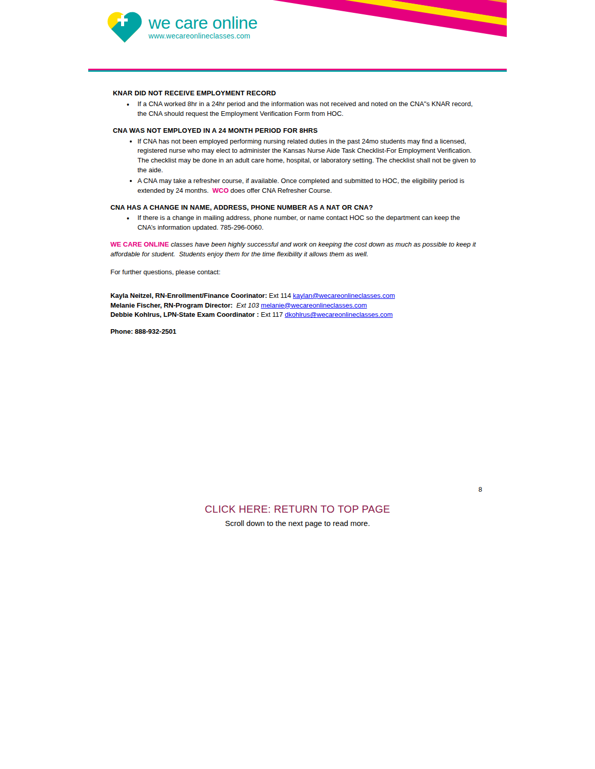we care online
www.wecareonlineclasses.com
KNAR DID NOT RECEIVE EMPLOYMENT RECORD
If a CNA worked 8hr in a 24hr period and the information was not received and noted on the CNA"s KNAR record, the CNA should request the Employment Verification Form from HOC.
CNA WAS NOT EMPLOYED IN A 24 MONTH PERIOD FOR 8HRS
If CNA has not been employed performing nursing related duties in the past 24mo students may find a licensed, registered nurse who may elect to administer the Kansas Nurse Aide Task Checklist-For Employment Verification. The checklist may be done in an adult care home, hospital, or laboratory setting. The checklist shall not be given to the aide.
A CNA may take a refresher course, if available. Once completed and submitted to HOC, the eligibility period is extended by 24 months. WCO does offer CNA Refresher Course.
CNA HAS A CHANGE IN NAME, ADDRESS, PHONE NUMBER AS A NAT OR CNA?
If there is a change in mailing address, phone number, or name contact HOC so the department can keep the CNA’s information updated. 785-296-0060.
WE CARE ONLINE classes have been highly successful and work on keeping the cost down as much as possible to keep it affordable for student. Students enjoy them for the time flexibility it allows them as well.
For further questions, please contact:
Kayla Neitzel, RN-Enrollment/Finance Coorinator: Ext 114 kaylan@wecareonlineclasses.com
Melanie Fischer, RN-Program Director: Ext 103 melanie@wecareonlineclasses.com
Debbie Kohlrus, LPN-State Exam Coordinator : Ext 117 dkohlrus@wecareonlineclasses.com
Phone: 888-932-2501
8
CLICK HERE: RETURN TO TOP PAGE
Scroll down to the next page to read more.